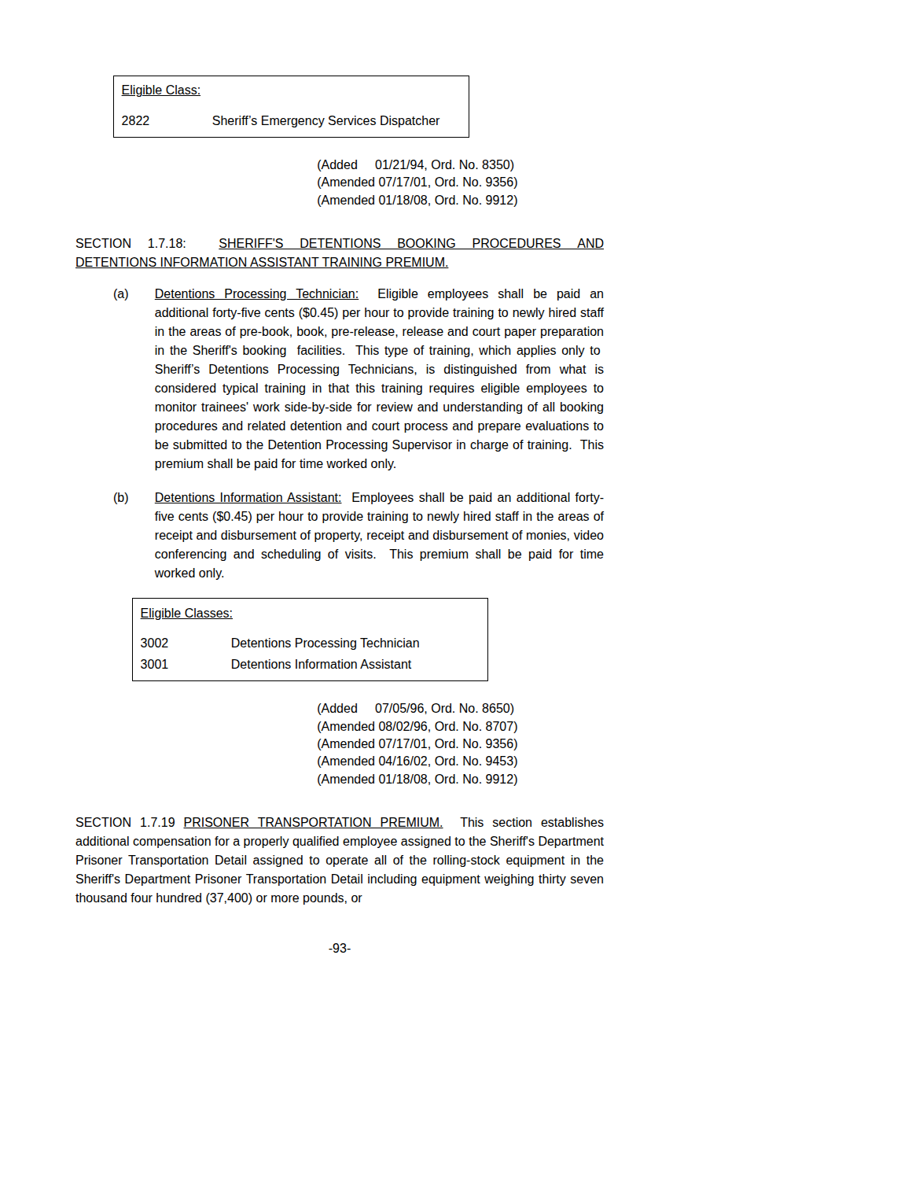Eligible Class:
| 2822 | Sheriff’s Emergency Services Dispatcher |
(Added 01/21/94, Ord. No. 8350)
(Amended 07/17/01, Ord. No. 9356)
(Amended 01/18/08, Ord. No. 9912)
SECTION 1.7.18: SHERIFF'S DETENTIONS BOOKING PROCEDURES AND DETENTIONS INFORMATION ASSISTANT TRAINING PREMIUM.
(a)
Detentions Processing Technician: Eligible employees shall be paid an additional forty-five cents ($0.45) per hour to provide training to newly hired staff in the areas of pre-book, book, pre-release, release and court paper preparation in the Sheriff's booking facilities. This type of training, which applies only to Sheriff’s Detentions Processing Technicians, is distinguished from what is considered typical training in that this training requires eligible employees to monitor trainees' work side-by-side for review and understanding of all booking procedures and related detention and court process and prepare evaluations to be submitted to the Detention Processing Supervisor in charge of training. This premium shall be paid for time worked only.
(b)
Detentions Information Assistant: Employees shall be paid an additional forty-five cents ($0.45) per hour to provide training to newly hired staff in the areas of receipt and disbursement of property, receipt and disbursement of monies, video conferencing and scheduling of visits. This premium shall be paid for time worked only.
Eligible Classes:
| 3002 | Detentions Processing Technician |
| 3001 | Detentions Information Assistant |
(Added 07/05/96, Ord. No. 8650)
(Amended 08/02/96, Ord. No. 8707)
(Amended 07/17/01, Ord. No. 9356)
(Amended 04/16/02, Ord. No. 9453)
(Amended 01/18/08, Ord. No. 9912)
SECTION 1.7.19 PRISONER TRANSPORTATION PREMIUM. This section establishes additional compensation for a properly qualified employee assigned to the Sheriff's Department Prisoner Transportation Detail assigned to operate all of the rolling-stock equipment in the Sheriff's Department Prisoner Transportation Detail including equipment weighing thirty seven thousand four hundred (37,400) or more pounds, or
-93-